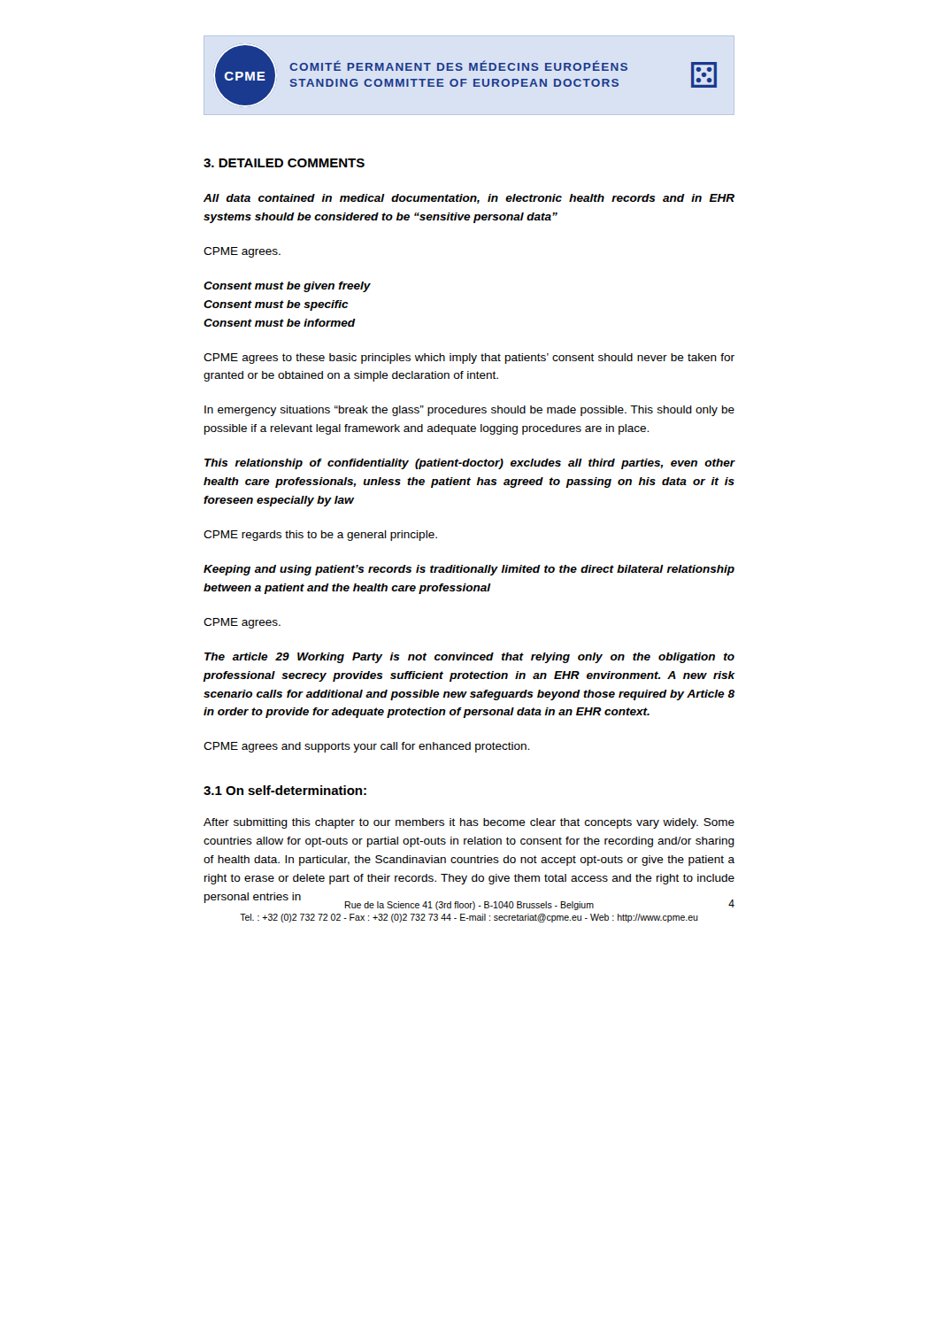CPME
COMITÉ PERMANENT DES MÉDECINS EUROPÉENS
STANDING COMMITTEE OF EUROPEAN DOCTORS
⚄
3. DETAILED COMMENTS
All data contained in medical documentation, in electronic health records and in EHR systems should be considered to be “sensitive personal data”
CPME agrees.
Consent must be given freely
Consent must be specific
Consent must be informed
CPME agrees to these basic principles which imply that patients’ consent should never be taken for granted or be obtained on a simple declaration of intent.
In emergency situations “break the glass” procedures should be made possible. This should only be possible if a relevant legal framework and adequate logging procedures are in place.
This relationship of confidentiality (patient-doctor) excludes all third parties, even other health care professionals, unless the patient has agreed to passing on his data or it is foreseen especially by law
CPME regards this to be a general principle.
Keeping and using patient’s records is traditionally limited to the direct bilateral relationship between a patient and the health care professional
CPME agrees.
The article 29 Working Party is not convinced that relying only on the obligation to professional secrecy provides sufficient protection in an EHR environment. A new risk scenario calls for additional and possible new safeguards beyond those required by Article 8 in order to provide for adequate protection of personal data in an EHR context.
CPME agrees and supports your call for enhanced protection.
3.1 On self-determination:
After submitting this chapter to our members it has become clear that concepts vary widely. Some countries allow for opt-outs or partial opt-outs in relation to consent for the recording and/or sharing of health data. In particular, the Scandinavian countries do not accept opt-outs or give the patient a right to erase or delete part of their records. They do give them total access and the right to include personal entries in
Rue de la Science 41 (3rd floor) - B-1040 Brussels - Belgium
Tel. : +32 (0)2 732 72 02 - Fax : +32 (0)2 732 73 44 - E-mail : secretariat@cpme.eu - Web : http://www.cpme.eu 4